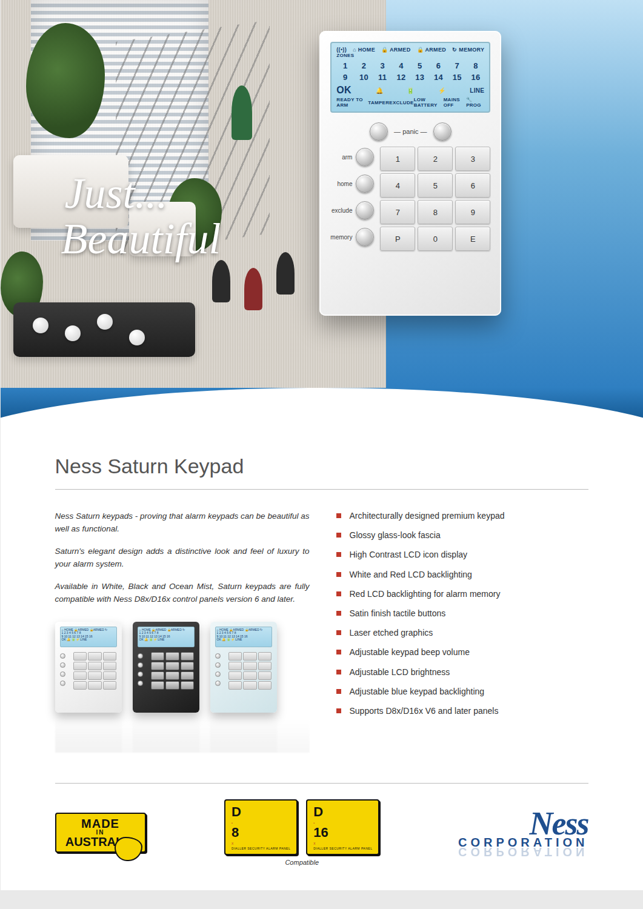Just... Beautiful
((•)) ⌂ HOME 🔒 ARMED 🔒 ARMED ↻ MEMORY
ZONES
1234 5678 9101112 13141516
OK 🔔 🔋 ⚡ LINE
READY TO ARM TAMPER EXCLUDE LOW BATTERY MAINS OFF 🔧 PROG
— panic —
arm
home
exclude
memory
1
2
3
4
5
6
7
8
9
P
0
E
Ness Saturn Keypad
Ness Saturn keypads - proving that alarm keypads can be beautiful as well as functional.
Saturn's elegant design adds a distinctive look and feel of luxury to your alarm system.
Available in White, Black and Ocean Mist, Saturn keypads are fully compatible with Ness D8x/D16x control panels version 6 and later.
⌂ HOME 🔒ARMED 🔒ARMED ↻
1 2 3 4 5 6 7 8
9 10 11 12 13 14 15 16
OK 🔔 🔋 ⚡ LINE
⌂ HOME 🔒ARMED 🔒ARMED ↻
1 2 3 4 5 6 7 8
9 10 11 12 13 14 15 16
OK 🔔 🔋 ⚡ LINE
⌂ HOME 🔒ARMED 🔒ARMED ↻
1 2 3 4 5 6 7 8
9 10 11 12 13 14 15 16
OK 🔔 🔋 ⚡ LINE
Architecturally designed premium keypad
Glossy glass-look fascia
High Contrast LCD icon display
White and Red LCD backlighting
Red LCD backlighting for alarm memory
Satin finish tactile buttons
Laser etched graphics
Adjustable keypad beep volume
Adjustable LCD brightness
Adjustable blue keypad backlighting
Supports D8x/D16x V6 and later panels
MADE IN AUSTRALIA
D•8XDIALLER SECURITY ALARM PANEL
D•16XDIALLER SECURITY ALARM PANEL
Compatible
Ness
CORPORATION
CORPORATION